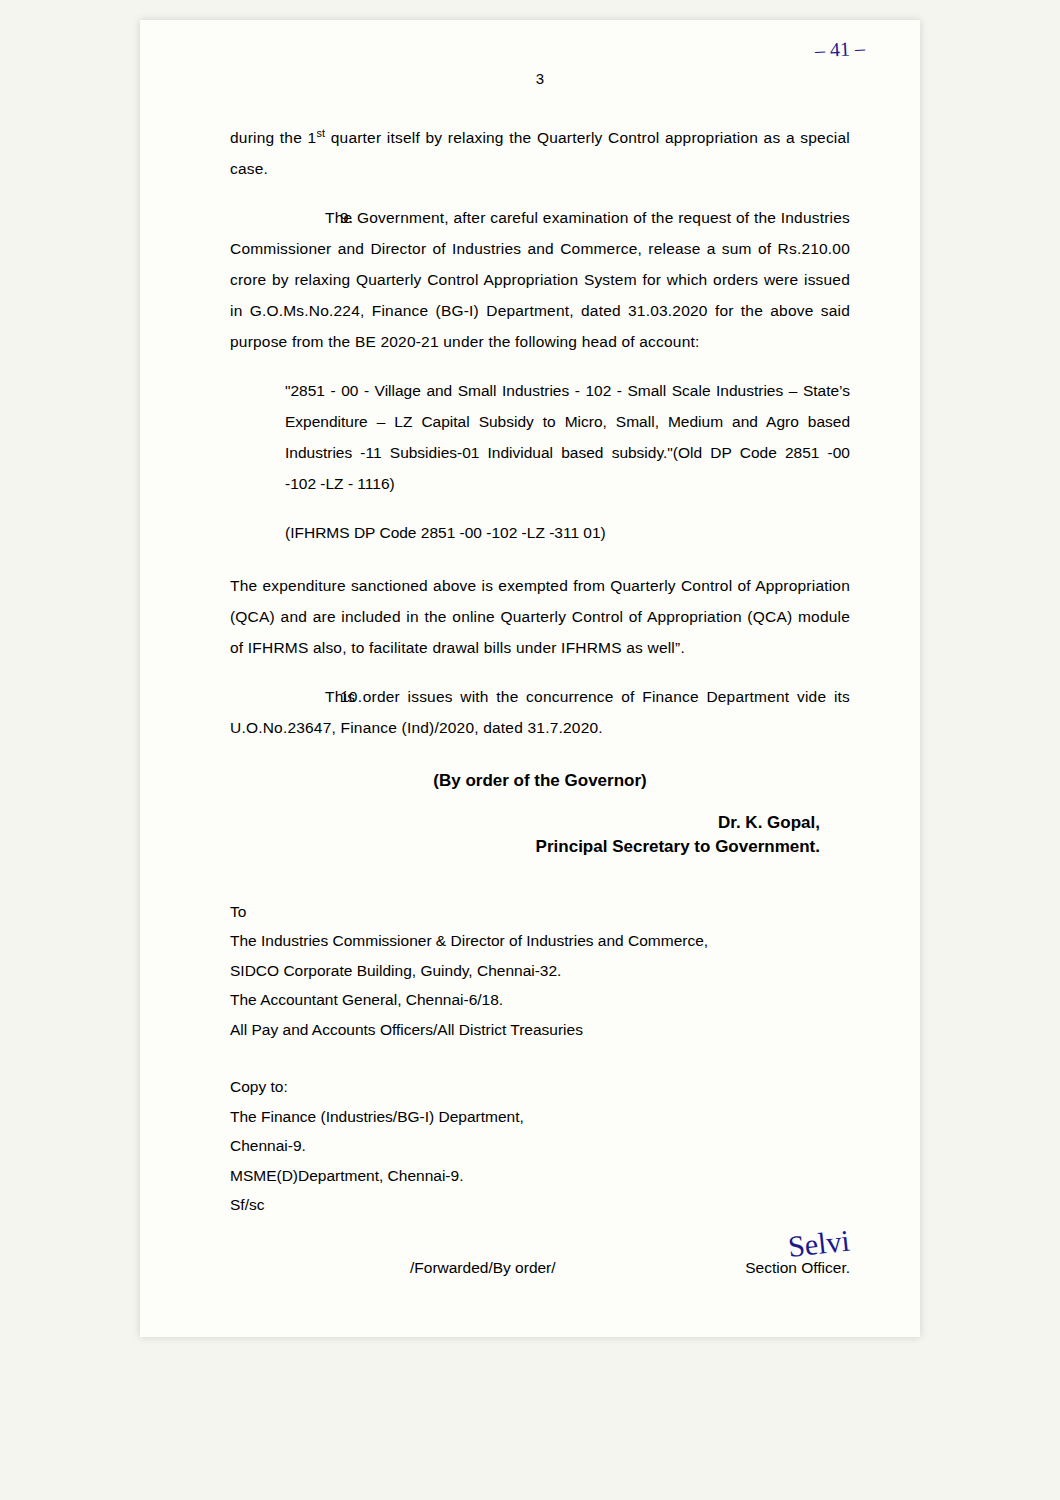– 41 –
3
during the 1st quarter itself by relaxing the Quarterly Control appropriation as a special case.
9. The Government, after careful examination of the request of the Industries Commissioner and Director of Industries and Commerce, release a sum of Rs.210.00 crore by relaxing Quarterly Control Appropriation System for which orders were issued in G.O.Ms.No.224, Finance (BG-I) Department, dated 31.03.2020 for the above said purpose from the BE 2020-21 under the following head of account:
"2851 - 00 - Village and Small Industries - 102 - Small Scale Industries – State’s Expenditure – LZ Capital Subsidy to Micro, Small, Medium and Agro based Industries -11 Subsidies-01 Individual based subsidy."(Old DP Code 2851 -00 -102 -LZ - 1116)
(IFHRMS DP Code 2851 -00 -102 -LZ -311 01)
The expenditure sanctioned above is exempted from Quarterly Control of Appropriation (QCA) and are included in the online Quarterly Control of Appropriation (QCA) module of IFHRMS also, to facilitate drawal bills under IFHRMS as well”.
10. This order issues with the concurrence of Finance Department vide its U.O.No.23647, Finance (Ind)/2020, dated 31.7.2020.
(By order of the Governor)
Dr. K. Gopal,
Principal Secretary to Government.
To
The Industries Commissioner & Director of Industries and Commerce,
SIDCO Corporate Building, Guindy, Chennai-32.
The Accountant General, Chennai-6/18.
All Pay and Accounts Officers/All District Treasuries
Copy to:
The Finance (Industries/BG-I) Department,
Chennai-9.
MSME(D)Department, Chennai-9.
Sf/sc
/Forwarded/By order/
Selvi Section Officer.